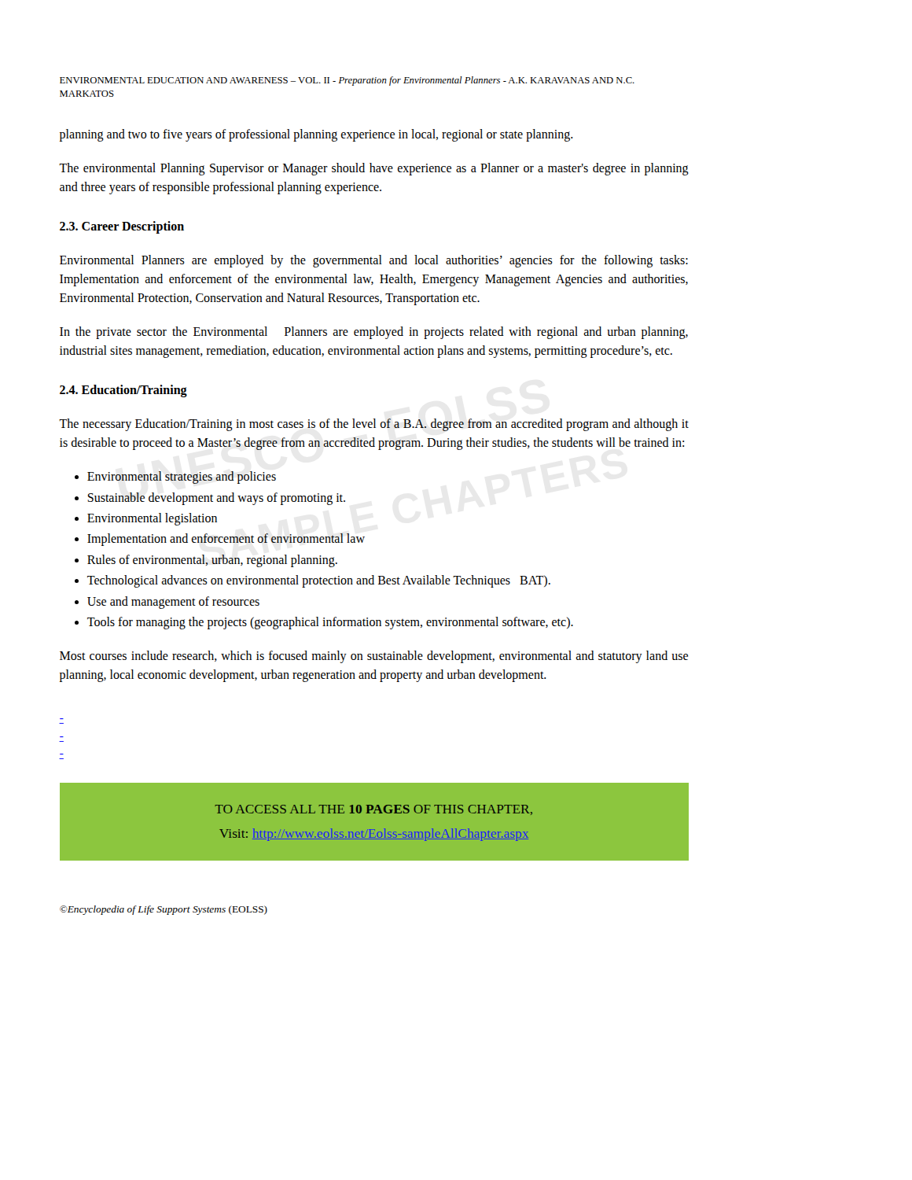UNESCO – EOLSS SAMPLE CHAPTERS
ENVIRONMENTAL EDUCATION AND AWARENESS – Vol. II - Preparation for Environmental Planners - A.K. Karavanas and N.C. Markatos
planning and two to five years of professional planning experience in local, regional or state planning.
The environmental Planning Supervisor or Manager should have experience as a Planner or a master's degree in planning and three years of responsible professional planning experience.
2.3. Career Description
Environmental Planners are employed by the governmental and local authorities’ agencies for the following tasks: Implementation and enforcement of the environmental law, Health, Emergency Management Agencies and authorities, Environmental Protection, Conservation and Natural Resources, Transportation etc.
In the private sector the Environmental Planners are employed in projects related with regional and urban planning, industrial sites management, remediation, education, environmental action plans and systems, permitting procedure’s, etc.
2.4. Education/Training
The necessary Education/Training in most cases is of the level of a B.A. degree from an accredited program and although it is desirable to proceed to a Master’s degree from an accredited program. During their studies, the students will be trained in:
Environmental strategies and policies
Sustainable development and ways of promoting it.
Environmental legislation
Implementation and enforcement of environmental law
Rules of environmental, urban, regional planning.
Technological advances on environmental protection and Best Available Techniques BAT).
Use and management of resources
Tools for managing the projects (geographical information system, environmental software, etc).
Most courses include research, which is focused mainly on sustainable development, environmental and statutory land use planning, local economic development, urban regeneration and property and urban development.
- - -
TO ACCESS ALL THE 10 PAGES OF THIS CHAPTER,
Visit: http://www.eolss.net/Eolss-sampleAllChapter.aspx
©Encyclopedia of Life Support Systems (EOLSS)